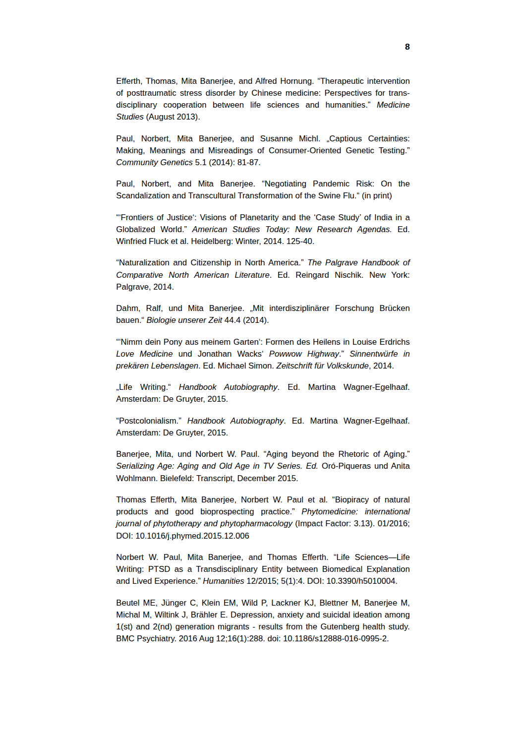8
Efferth, Thomas, Mita Banerjee, and Alfred Hornung. “Therapeutic intervention of posttraumatic stress disorder by Chinese medicine: Perspectives for trans-disciplinary cooperation between life sciences and humanities.” Medicine Studies (August 2013).
Paul, Norbert, Mita Banerjee, and Susanne Michl. „Captious Certainties: Making, Meanings and Misreadings of Consumer-Oriented Genetic Testing.” Community Genetics 5.1 (2014): 81-87.
Paul, Norbert, and Mita Banerjee. “Negotiating Pandemic Risk: On the Scandalization and Transcultural Transformation of the Swine Flu.“ (in print)
“‘Frontiers of Justice‘: Visions of Planetarity and the ‘Case Study’ of India in a Globalized World.” American Studies Today: New Research Agendas. Ed. Winfried Fluck et al. Heidelberg: Winter, 2014. 125-40.
“Naturalization and Citizenship in North America.” The Palgrave Handbook of Comparative North American Literature. Ed. Reingard Nischik. New York: Palgrave, 2014.
Dahm, Ralf, und Mita Banerjee. „Mit interdisziplinärer Forschung Brücken bauen.“ Biologie unserer Zeit 44.4 (2014).
“‘Nimm dein Pony aus meinem Garten‘: Formen des Heilens in Louise Erdrichs Love Medicine und Jonathan Wacks‘ Powwow Highway.” Sinnentwürfe in prekären Lebenslagen. Ed. Michael Simon. Zeitschrift für Volkskunde, 2014.
„Life Writing.“ Handbook Autobiography. Ed. Martina Wagner-Egelhaaf. Amsterdam: De Gruyter, 2015.
“Postcolonialism.” Handbook Autobiography. Ed. Martina Wagner-Egelhaaf. Amsterdam: De Gruyter, 2015.
Banerjee, Mita, und Norbert W. Paul. “Aging beyond the Rhetoric of Aging.” Serializing Age: Aging and Old Age in TV Series. Ed. Oró-Piqueras und Anita Wohlmann. Bielefeld: Transcript, December 2015.
Thomas Efferth, Mita Banerjee, Norbert W. Paul et al. “Biopiracy of natural products and good bioprospecting practice.” Phytomedicine: international journal of phytotherapy and phytopharmacology (Impact Factor: 3.13). 01/2016; DOI: 10.1016/j.phymed.2015.12.006
Norbert W. Paul, Mita Banerjee, and Thomas Efferth. “Life Sciences—Life Writing: PTSD as a Transdisciplinary Entity between Biomedical Explanation and Lived Experience.” Humanities 12/2015; 5(1):4. DOI: 10.3390/h5010004.
Beutel ME, Jünger C, Klein EM, Wild P, Lackner KJ, Blettner M, Banerjee M, Michal M, Wiltink J, Brähler E. Depression, anxiety and suicidal ideation among 1(st) and 2(nd) generation migrants - results from the Gutenberg health study. BMC Psychiatry. 2016 Aug 12;16(1):288. doi: 10.1186/s12888-016-0995-2.